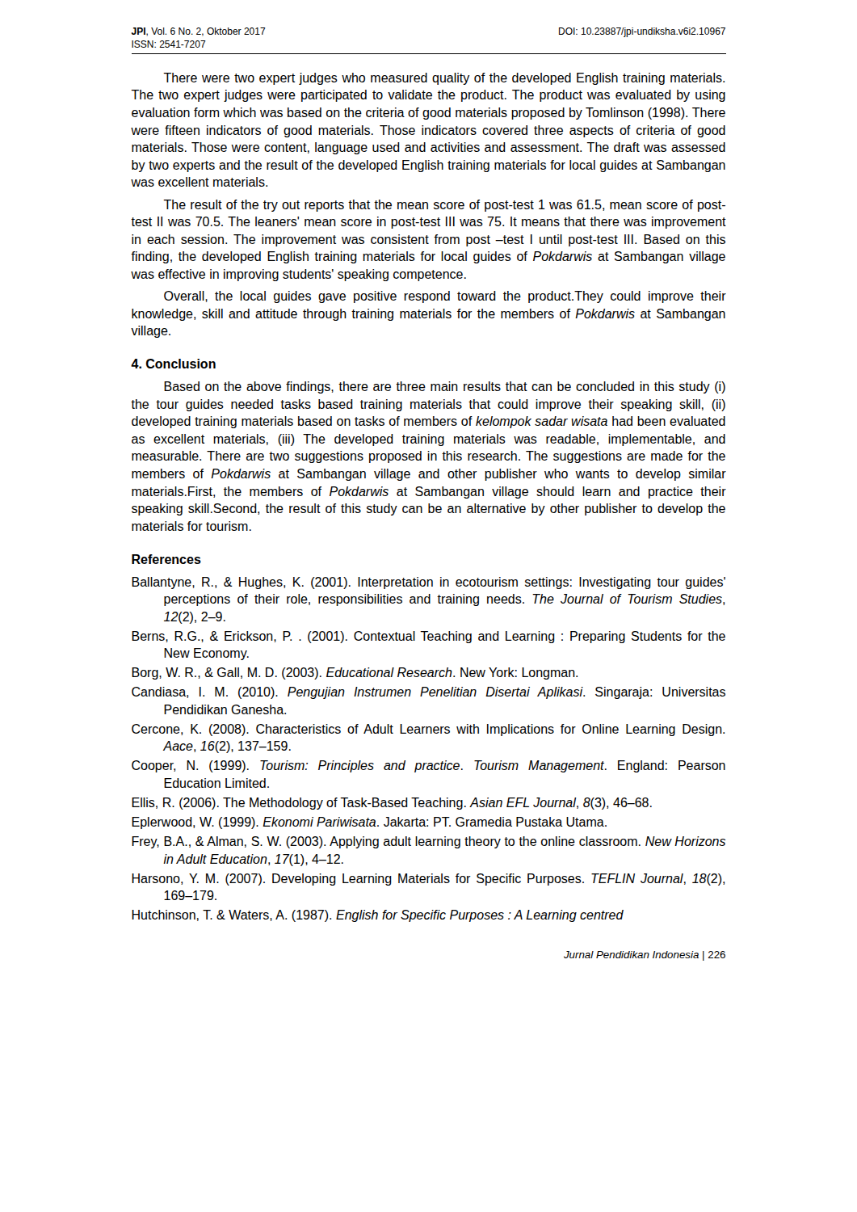JPI, Vol. 6 No. 2, Oktober 2017
ISSN: 2541-7207
DOI: 10.23887/jpi-undiksha.v6i2.10967
There were two expert judges who measured quality of the developed English training materials. The two expert judges were participated to validate the product. The product was evaluated by using evaluation form which was based on the criteria of good materials proposed by Tomlinson (1998). There were fifteen indicators of good materials. Those indicators covered three aspects of criteria of good materials. Those were content, language used and activities and assessment. The draft was assessed by two experts and the result of the developed English training materials for local guides at Sambangan was excellent materials.
The result of the try out reports that the mean score of post-test 1 was 61.5, mean score of post-test II was 70.5. The leaners' mean score in post-test III was 75. It means that there was improvement in each session. The improvement was consistent from post –test I until post-test III. Based on this finding, the developed English training materials for local guides of Pokdarwis at Sambangan village was effective in improving students' speaking competence.
Overall, the local guides gave positive respond toward the product.They could improve their knowledge, skill and attitude through training materials for the members of Pokdarwis at Sambangan village.
4. Conclusion
Based on the above findings, there are three main results that can be concluded in this study (i) the tour guides needed tasks based training materials that could improve their speaking skill, (ii) developed training materials based on tasks of members of kelompok sadar wisata had been evaluated as excellent materials, (iii) The developed training materials was readable, implementable, and measurable. There are two suggestions proposed in this research. The suggestions are made for the members of Pokdarwis at Sambangan village and other publisher who wants to develop similar materials.First, the members of Pokdarwis at Sambangan village should learn and practice their speaking skill.Second, the result of this study can be an alternative by other publisher to develop the materials for tourism.
References
Ballantyne, R., & Hughes, K. (2001). Interpretation in ecotourism settings: Investigating tour guides' perceptions of their role, responsibilities and training needs. The Journal of Tourism Studies, 12(2), 2–9.
Berns, R.G., & Erickson, P. . (2001). Contextual Teaching and Learning : Preparing Students for the New Economy.
Borg, W. R., & Gall, M. D. (2003). Educational Research. New York: Longman.
Candiasa, I. M. (2010). Pengujian Instrumen Penelitian Disertai Aplikasi. Singaraja: Universitas Pendidikan Ganesha.
Cercone, K. (2008). Characteristics of Adult Learners with Implications for Online Learning Design. Aace, 16(2), 137–159.
Cooper, N. (1999). Tourism: Principles and practice. Tourism Management. England: Pearson Education Limited.
Ellis, R. (2006). The Methodology of Task-Based Teaching. Asian EFL Journal, 8(3), 46–68.
Eplerwood, W. (1999). Ekonomi Pariwisata. Jakarta: PT. Gramedia Pustaka Utama.
Frey, B.A., & Alman, S. W. (2003). Applying adult learning theory to the online classroom. New Horizons in Adult Education, 17(1), 4–12.
Harsono, Y. M. (2007). Developing Learning Materials for Specific Purposes. TEFLIN Journal, 18(2), 169–179.
Hutchinson, T. & Waters, A. (1987). English for Specific Purposes : A Learning centred
Jurnal Pendidikan Indonesia | 226